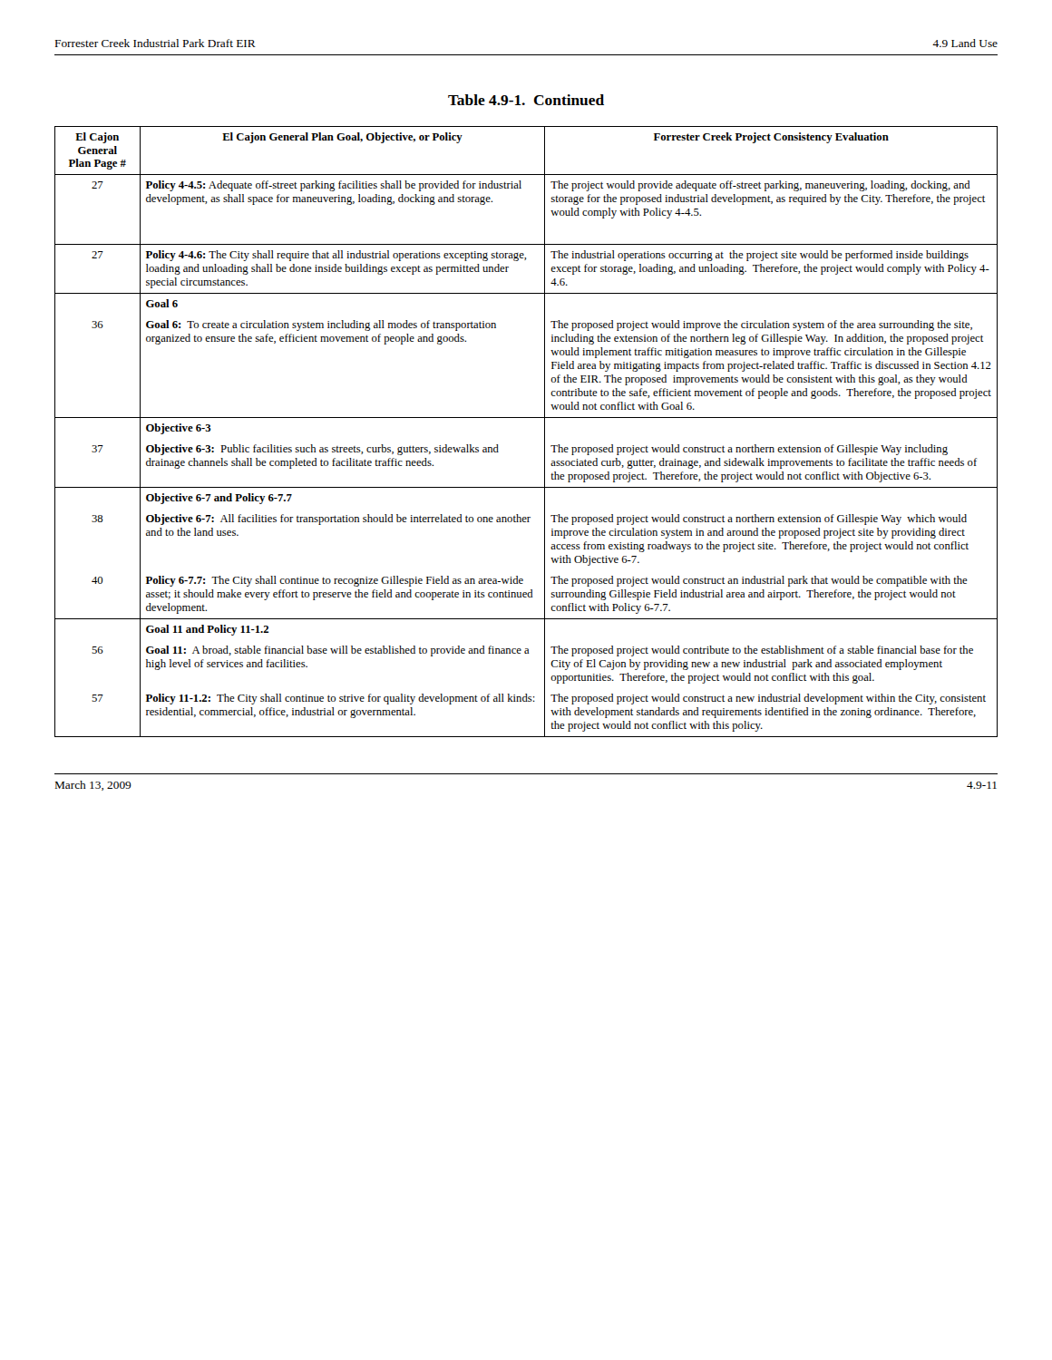Forrester Creek Industrial Park Draft EIR
4.9 Land Use
Table 4.9-1. Continued
| El Cajon General Plan Page # | El Cajon General Plan Goal, Objective, or Policy | Forrester Creek Project Consistency Evaluation |
| --- | --- | --- |
| 27 | Policy 4-4.5: Adequate off-street parking facilities shall be provided for industrial development, as shall space for maneuvering, loading, docking and storage. | The project would provide adequate off-street parking, maneuvering, loading, docking, and storage for the proposed industrial development, as required by the City. Therefore, the project would comply with Policy 4-4.5. |
| 27 | Policy 4-4.6: The City shall require that all industrial operations excepting storage, loading and unloading shall be done inside buildings except as permitted under special circumstances. | The industrial operations occurring at the project site would be performed inside buildings except for storage, loading, and unloading. Therefore, the project would comply with Policy 4-4.6. |
| | Goal 6 | |
| 36 | Goal 6: To create a circulation system including all modes of transportation organized to ensure the safe, efficient movement of people and goods. | The proposed project would improve the circulation system of the area surrounding the site, including the extension of the northern leg of Gillespie Way. In addition, the proposed project would implement traffic mitigation measures to improve traffic circulation in the Gillespie Field area by mitigating impacts from project-related traffic. Traffic is discussed in Section 4.12 of the EIR. The proposed improvements would be consistent with this goal, as they would contribute to the safe, efficient movement of people and goods. Therefore, the proposed project would not conflict with Goal 6. |
| | Objective 6-3 | |
| 37 | Objective 6-3: Public facilities such as streets, curbs, gutters, sidewalks and drainage channels shall be completed to facilitate traffic needs. | The proposed project would construct a northern extension of Gillespie Way including associated curb, gutter, drainage, and sidewalk improvements to facilitate the traffic needs of the proposed project. Therefore, the project would not conflict with Objective 6-3. |
| | Objective 6-7 and Policy 6-7.7 | |
| 38 | Objective 6-7: All facilities for transportation should be interrelated to one another and to the land uses. | The proposed project would construct a northern extension of Gillespie Way which would improve the circulation system in and around the proposed project site by providing direct access from existing roadways to the project site. Therefore, the project would not conflict with Objective 6-7. |
| 40 | Policy 6-7.7: The City shall continue to recognize Gillespie Field as an area-wide asset; it should make every effort to preserve the field and cooperate in its continued development. | The proposed project would construct an industrial park that would be compatible with the surrounding Gillespie Field industrial area and airport. Therefore, the project would not conflict with Policy 6-7.7. |
| | Goal 11 and Policy 11-1.2 | |
| 56 | Goal 11: A broad, stable financial base will be established to provide and finance a high level of services and facilities. | The proposed project would contribute to the establishment of a stable financial base for the City of El Cajon by providing new a new industrial park and associated employment opportunities. Therefore, the project would not conflict with this goal. |
| 57 | Policy 11-1.2: The City shall continue to strive for quality development of all kinds: residential, commercial, office, industrial or governmental. | The proposed project would construct a new industrial development within the City, consistent with development standards and requirements identified in the zoning ordinance. Therefore, the project would not conflict with this policy. |
March 13, 2009
4.9-11